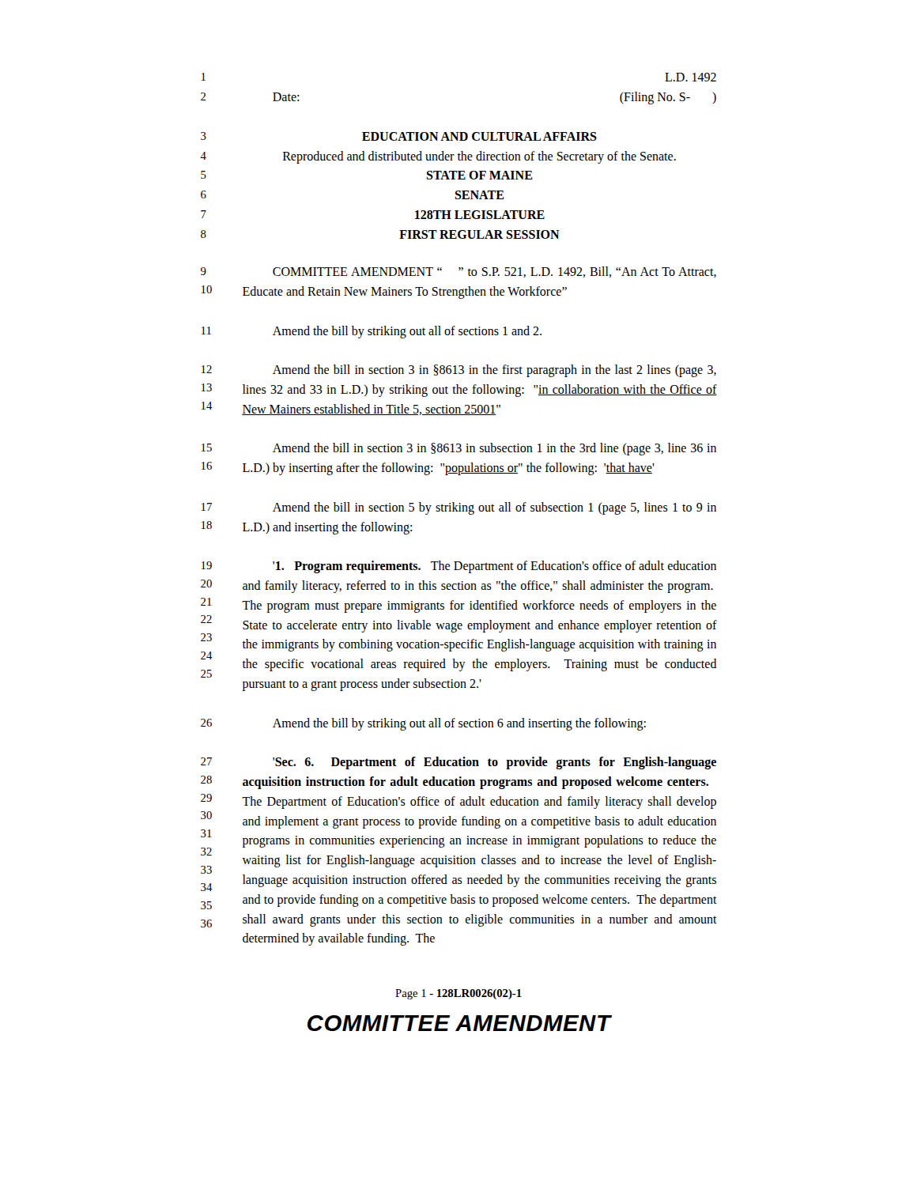| 1 | L.D. 1492 |
| 2 | Date: (Filing No. S- ) |
| 3 | EDUCATION AND CULTURAL AFFAIRS |
| 4 | Reproduced and distributed under the direction of the Secretary of the Senate. |
| 5 | STATE OF MAINE |
| 6 | SENATE |
| 7 | 128TH LEGISLATURE |
| 8 | FIRST REGULAR SESSION |
| 9 10 | COMMITTEE AMENDMENT “ ” to S.P. 521, L.D. 1492, Bill, “An Act To Attract, Educate and Retain New Mainers To Strengthen the Workforce” |
| 11 | Amend the bill by striking out all of sections 1 and 2. |
| 12 13 14 | Amend the bill in section 3 in §8613 in the first paragraph in the last 2 lines (page 3, lines 32 and 33 in L.D.) by striking out the following: " in collaboration with the Office of New Mainers established in Title 5, section 25001 " |
| 15 16 | Amend the bill in section 3 in §8613 in subsection 1 in the 3rd line (page 3, line 36 in L.D.) by inserting after the following: " populations or " the following: ' that have ' |
| 17 18 | Amend the bill in section 5 by striking out all of subsection 1 (page 5, lines 1 to 9 in L.D.) and inserting the following: |
| 19 20 21 22 23 24 25 | ' 1. Program requirements. The Department of Education's office of adult education and family literacy, referred to in this section as "the office," shall administer the program. The program must prepare immigrants for identified workforce needs of employers in the State to accelerate entry into livable wage employment and enhance employer retention of the immigrants by combining vocation-specific English-language acquisition with training in the specific vocational areas required by the employers. Training must be conducted pursuant to a grant process under subsection 2.' |
| 26 | Amend the bill by striking out all of section 6 and inserting the following: |
| 27 28 29 30 31 32 33 34 35 36 | ' Sec. 6. Department of Education to provide grants for English-language acquisition instruction for adult education programs and proposed welcome centers. The Department of Education's office of adult education and family literacy shall develop and implement a grant process to provide funding on a competitive basis to adult education programs in communities experiencing an increase in immigrant populations to reduce the waiting list for English-language acquisition classes and to increase the level of English-language acquisition instruction offered as needed by the communities receiving the grants and to provide funding on a competitive basis to proposed welcome centers. The department shall award grants under this section to eligible communities in a number and amount determined by available funding. The |
Page 1 - 128LR0026(02)-1
COMMITTEE AMENDMENT